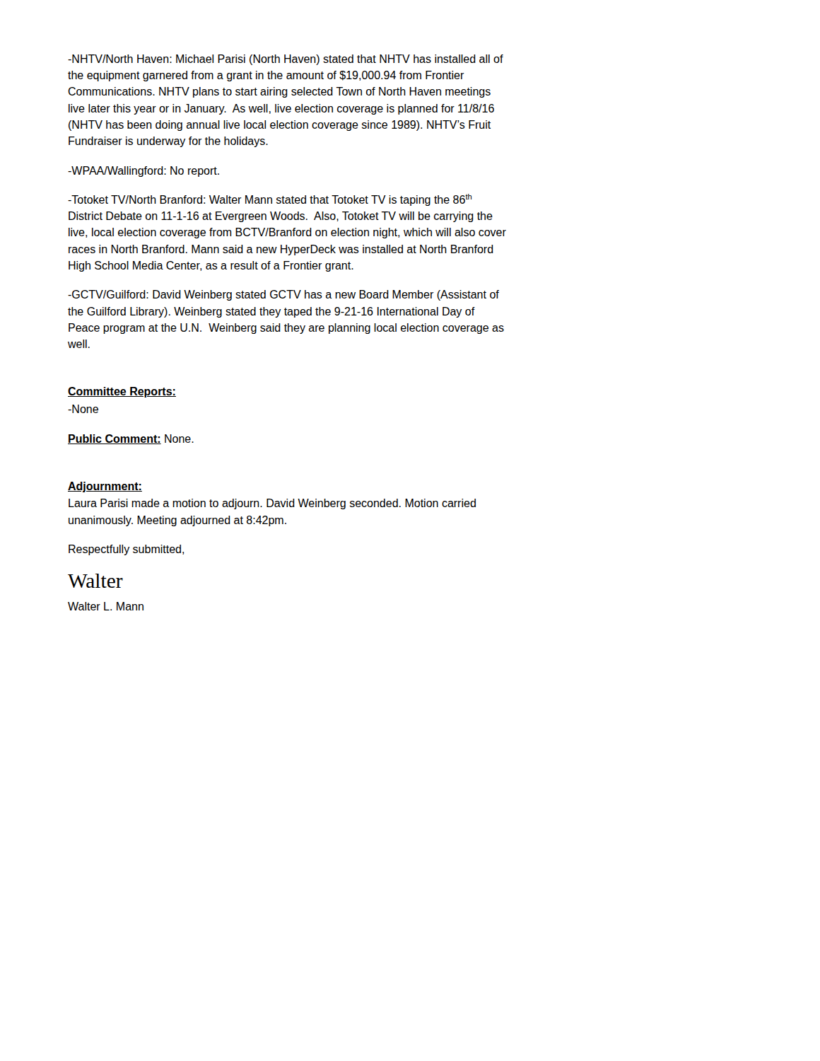-NHTV/North Haven: Michael Parisi (North Haven) stated that NHTV has installed all of the equipment garnered from a grant in the amount of $19,000.94 from Frontier Communications. NHTV plans to start airing selected Town of North Haven meetings live later this year or in January. As well, live election coverage is planned for 11/8/16 (NHTV has been doing annual live local election coverage since 1989). NHTV’s Fruit Fundraiser is underway for the holidays.
-WPAA/Wallingford: No report.
-Totoket TV/North Branford: Walter Mann stated that Totoket TV is taping the 86th District Debate on 11-1-16 at Evergreen Woods. Also, Totoket TV will be carrying the live, local election coverage from BCTV/Branford on election night, which will also cover races in North Branford. Mann said a new HyperDeck was installed at North Branford High School Media Center, as a result of a Frontier grant.
-GCTV/Guilford: David Weinberg stated GCTV has a new Board Member (Assistant of the Guilford Library). Weinberg stated they taped the 9-21-16 International Day of Peace program at the U.N. Weinberg said they are planning local election coverage as well.
Committee Reports:
-None
Public Comment: None.
Adjournment:
Laura Parisi made a motion to adjourn. David Weinberg seconded. Motion carried unanimously. Meeting adjourned at 8:42pm.
Respectfully submitted,
Walter
Walter L. Mann